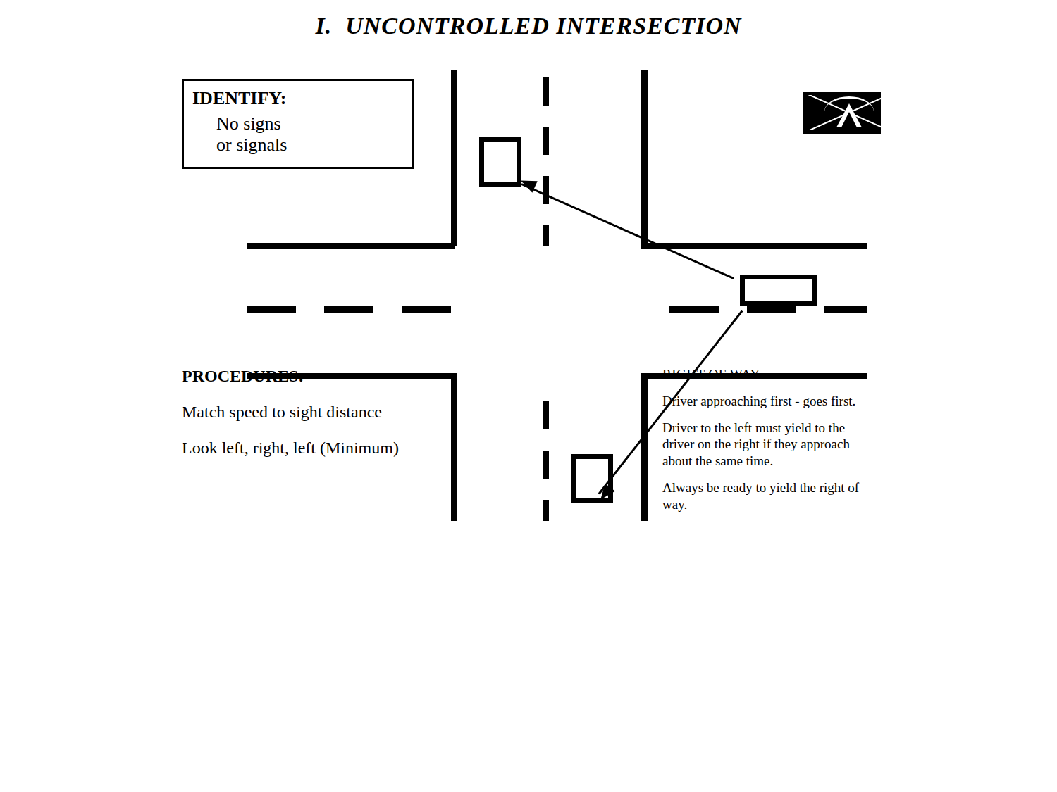I. UNCONTROLLED INTERSECTION
IDENTIFY:
No signs
or signals
PROCEDURES:
Match speed to sight distance
Look left, right, left (Minimum)
RIGHT OF WAY
Driver approaching first - goes first.
Driver to the left must yield to the driver on the right if they approach about the same time.
Always be ready to yield the right of way.